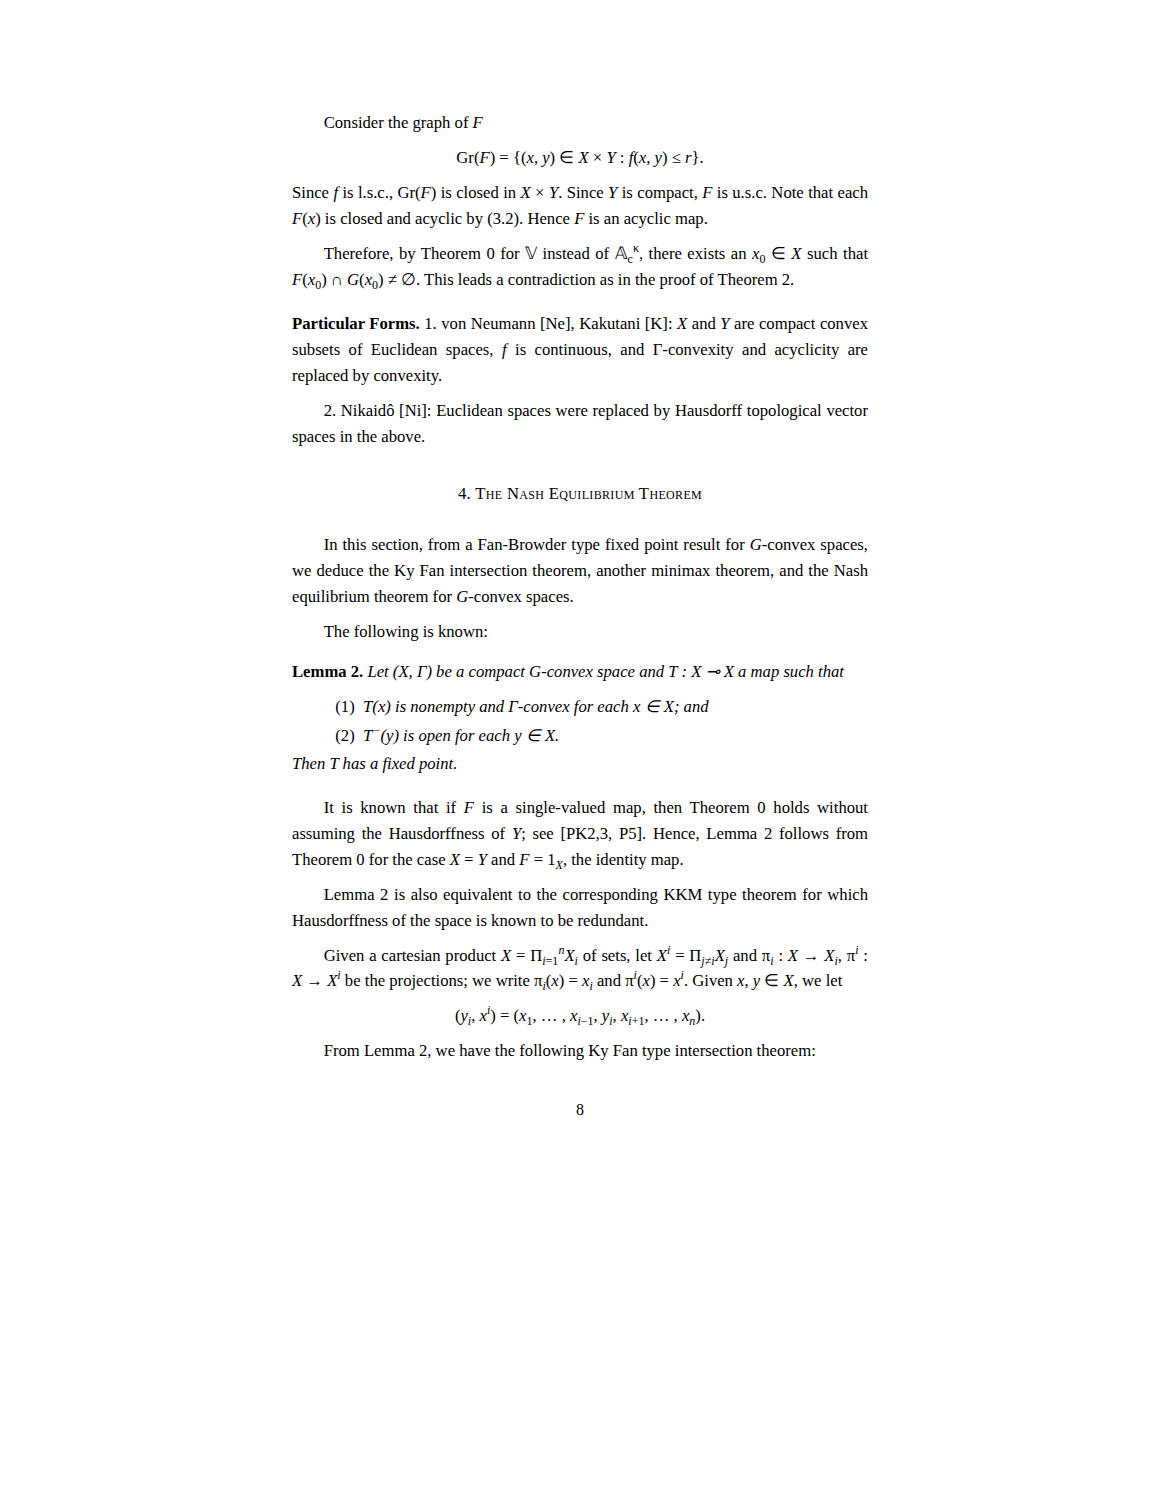Consider the graph of F
Gr(F) = {(x, y) ∈ X × Y : f(x, y) ≤ r}.
Since f is l.s.c., Gr(F) is closed in X × Y. Since Y is compact, F is u.s.c. Note that each F(x) is closed and acyclic by (3.2). Hence F is an acyclic map.
Therefore, by Theorem 0 for 𝕍 instead of 𝔸cκ, there exists an x0 ∈ X such that F(x0) ∩ G(x0) ≠ ∅. This leads a contradiction as in the proof of Theorem 2.
Particular Forms. 1. von Neumann [Ne], Kakutani [K]: X and Y are compact convex subsets of Euclidean spaces, f is continuous, and Γ-convexity and acyclicity are replaced by convexity.
2. Nikaidô [Ni]: Euclidean spaces were replaced by Hausdorff topological vector spaces in the above.
4. The Nash Equilibrium Theorem
In this section, from a Fan-Browder type fixed point result for G-convex spaces, we deduce the Ky Fan intersection theorem, another minimax theorem, and the Nash equilibrium theorem for G-convex spaces.
The following is known:
Lemma 2. Let (X, Γ) be a compact G-convex space and T : X ⊸ X a map such that
(1) T(x) is nonempty and Γ-convex for each x ∈ X; and
(2) T−(y) is open for each y ∈ X.
Then T has a fixed point.
It is known that if F is a single-valued map, then Theorem 0 holds without assuming the Hausdorffness of Y; see [PK2,3, P5]. Hence, Lemma 2 follows from Theorem 0 for the case X = Y and F = 1X, the identity map.
Lemma 2 is also equivalent to the corresponding KKM type theorem for which Hausdorffness of the space is known to be redundant.
Given a cartesian product X = Πi=1nXi of sets, let Xi = Πj≠iXj and πi : X → Xi, πi : X → Xi be the projections; we write πi(x) = xi and πi(x) = xi. Given x, y ∈ X, we let
(yi, xi) = (x1, … , xi−1, yi, xi+1, … , xn).
From Lemma 2, we have the following Ky Fan type intersection theorem:
8